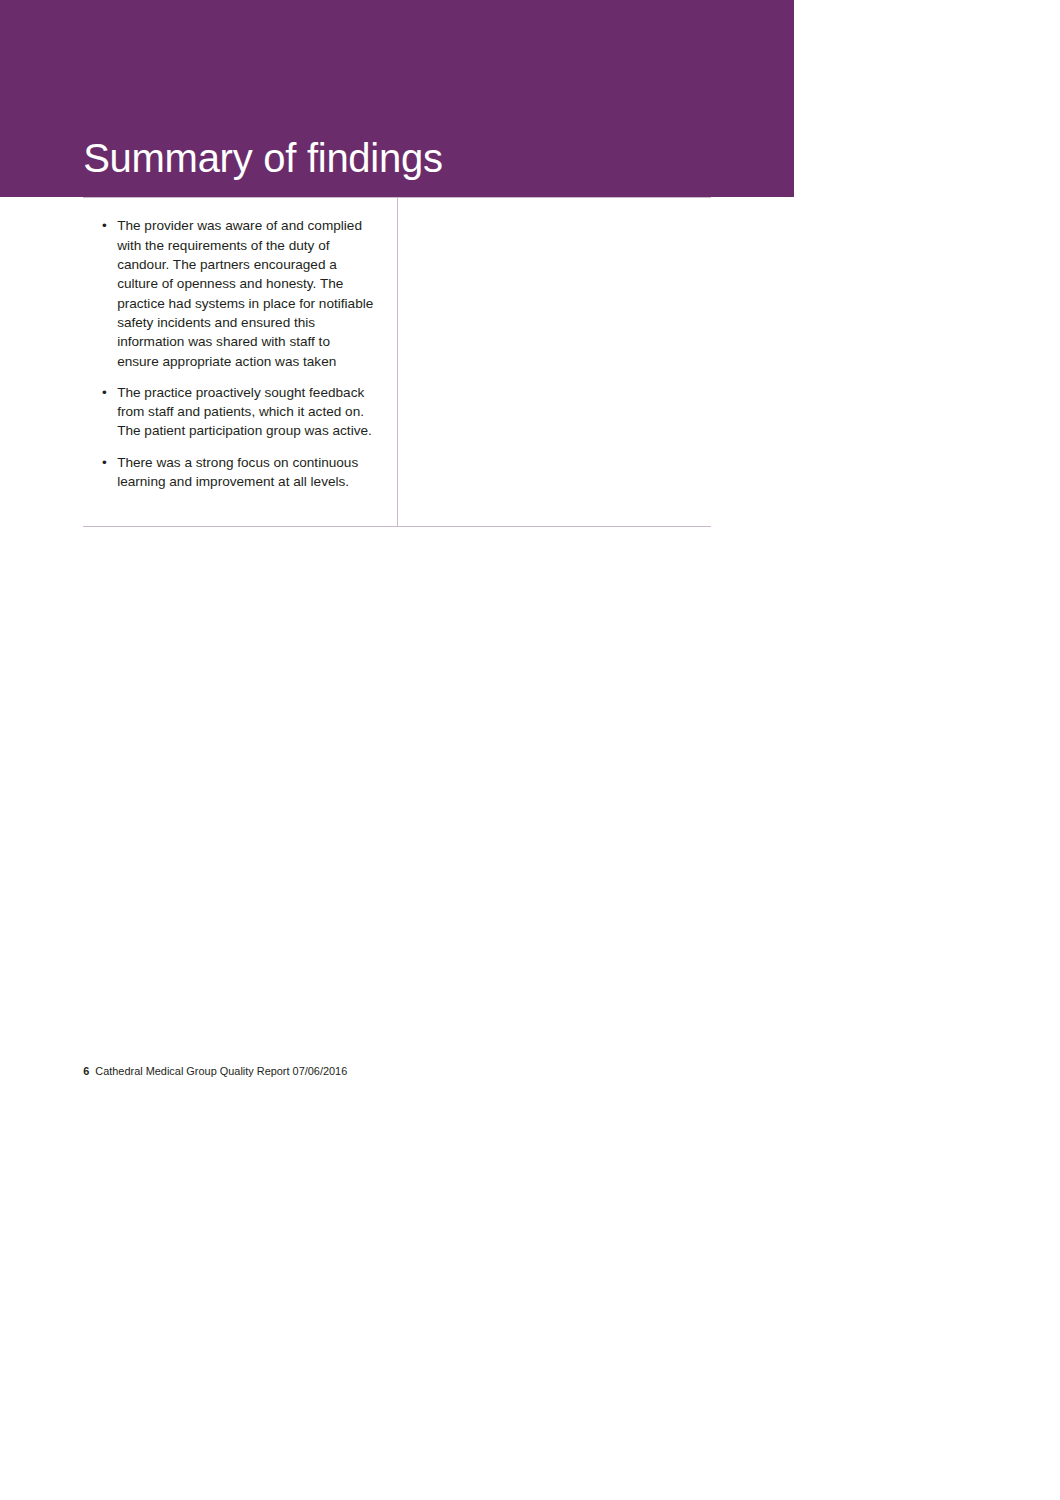Summary of findings
The provider was aware of and complied with the requirements of the duty of candour. The partners encouraged a culture of openness and honesty. The practice had systems in place for notifiable safety incidents and ensured this information was shared with staff to ensure appropriate action was taken
The practice proactively sought feedback from staff and patients, which it acted on. The patient participation group was active.
There was a strong focus on continuous learning and improvement at all levels.
6 Cathedral Medical Group Quality Report 07/06/2016